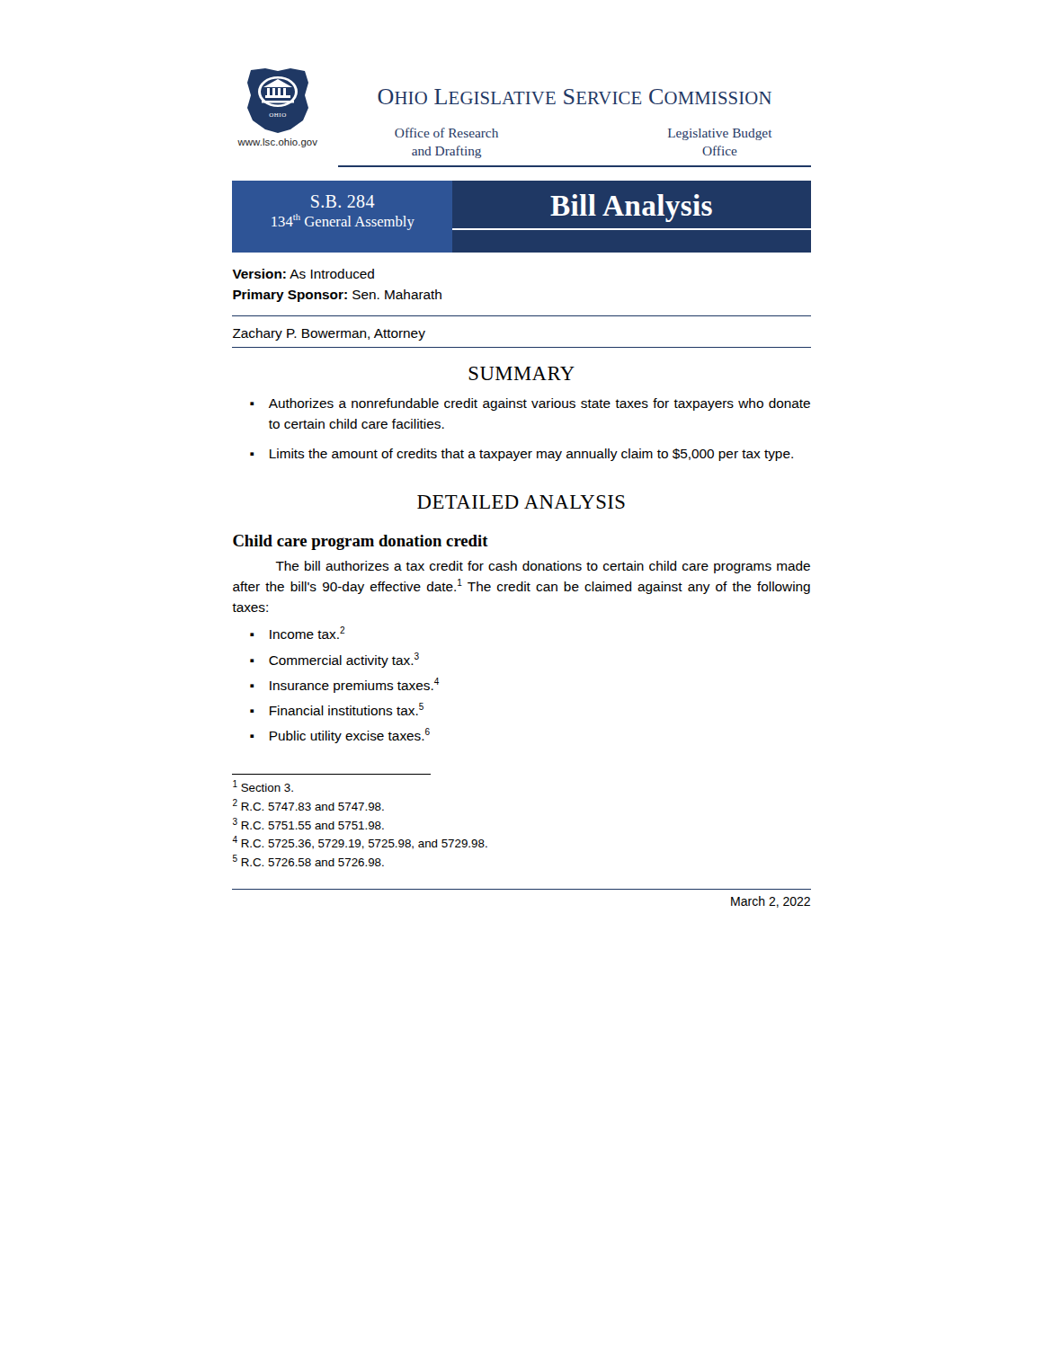OHIO
www.lsc.ohio.gov
OHIO LEGISLATIVE SERVICE COMMISSION
Office of Research
and Drafting
Legislative Budget
Office
S.B. 284
134th General Assembly
Bill Analysis
Version: As Introduced
Primary Sponsor: Sen. Maharath
Zachary P. Bowerman, Attorney
SUMMARY
Authorizes a nonrefundable credit against various state taxes for taxpayers who donate to certain child care facilities.
Limits the amount of credits that a taxpayer may annually claim to $5,000 per tax type.
DETAILED ANALYSIS
Child care program donation credit
The bill authorizes a tax credit for cash donations to certain child care programs made after the bill's 90-day effective date.1 The credit can be claimed against any of the following taxes:
Income tax.2
Commercial activity tax.3
Insurance premiums taxes.4
Financial institutions tax.5
Public utility excise taxes.6
1 Section 3.
2 R.C. 5747.83 and 5747.98.
3 R.C. 5751.55 and 5751.98.
4 R.C. 5725.36, 5729.19, 5725.98, and 5729.98.
5 R.C. 5726.58 and 5726.98.
March 2, 2022